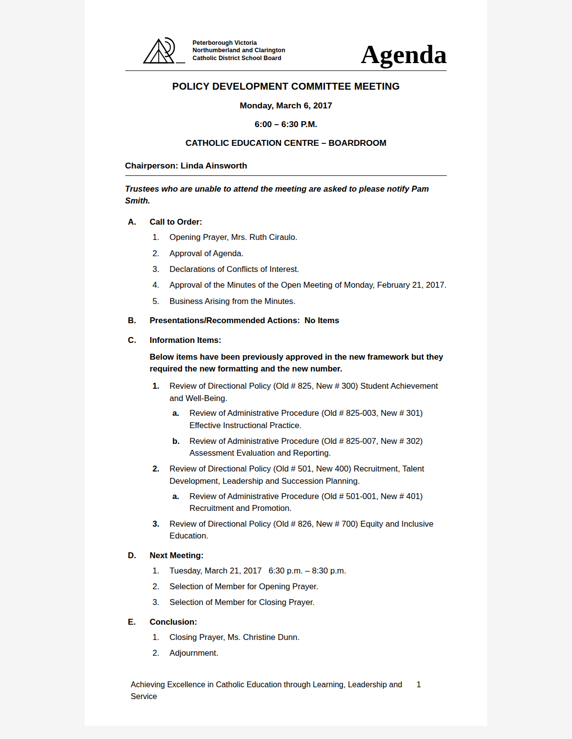Peterborough Victoria
Northumberland and Clarington
Catholic District School Board
Agenda
POLICY DEVELOPMENT COMMITTEE MEETING
Monday, March 6, 2017
6:00 – 6:30 P.M.
CATHOLIC EDUCATION CENTRE – BOARDROOM
Chairperson: Linda Ainsworth
Trustees who are unable to attend the meeting are asked to please notify Pam Smith.
Call to Order:
Opening Prayer, Mrs. Ruth Ciraulo.
Approval of Agenda.
Declarations of Conflicts of Interest.
Approval of the Minutes of the Open Meeting of Monday, February 21, 2017.
Business Arising from the Minutes.
Presentations/Recommended Actions: No Items
Information Items:
Below items have been previously approved in the new framework but they required the new formatting and the new number.
Review of Directional Policy (Old # 825, New # 300) Student Achievement and Well-Being.
Review of Administrative Procedure (Old # 825-003, New # 301) Effective Instructional Practice.
Review of Administrative Procedure (Old # 825-007, New # 302) Assessment Evaluation and Reporting.
Review of Directional Policy (Old # 501, New 400) Recruitment, Talent Development, Leadership and Succession Planning.
Review of Administrative Procedure (Old # 501-001, New # 401) Recruitment and Promotion.
Review of Directional Policy (Old # 826, New # 700) Equity and Inclusive Education.
Next Meeting:
Tuesday, March 21, 2017 6:30 p.m. – 8:30 p.m.
Selection of Member for Opening Prayer.
Selection of Member for Closing Prayer.
Conclusion:
Closing Prayer, Ms. Christine Dunn.
Adjournment.
Achieving Excellence in Catholic Education through Learning, Leadership and Service 1